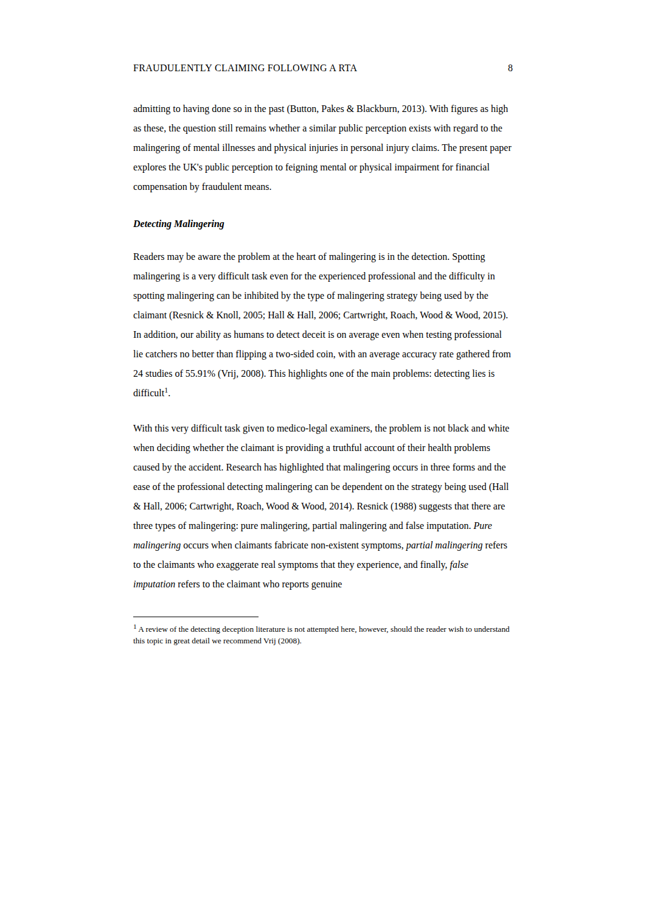FRAUDULENTLY CLAIMING FOLLOWING A RTA 8
admitting to having done so in the past (Button, Pakes & Blackburn, 2013). With figures as high as these, the question still remains whether a similar public perception exists with regard to the malingering of mental illnesses and physical injuries in personal injury claims. The present paper explores the UK's public perception to feigning mental or physical impairment for financial compensation by fraudulent means.
Detecting Malingering
Readers may be aware the problem at the heart of malingering is in the detection. Spotting malingering is a very difficult task even for the experienced professional and the difficulty in spotting malingering can be inhibited by the type of malingering strategy being used by the claimant (Resnick & Knoll, 2005; Hall & Hall, 2006; Cartwright, Roach, Wood & Wood, 2015). In addition, our ability as humans to detect deceit is on average even when testing professional lie catchers no better than flipping a two-sided coin, with an average accuracy rate gathered from 24 studies of 55.91% (Vrij, 2008). This highlights one of the main problems: detecting lies is difficult1.
With this very difficult task given to medico-legal examiners, the problem is not black and white when deciding whether the claimant is providing a truthful account of their health problems caused by the accident. Research has highlighted that malingering occurs in three forms and the ease of the professional detecting malingering can be dependent on the strategy being used (Hall & Hall, 2006; Cartwright, Roach, Wood & Wood, 2014). Resnick (1988) suggests that there are three types of malingering: pure malingering, partial malingering and false imputation. Pure malingering occurs when claimants fabricate non-existent symptoms, partial malingering refers to the claimants who exaggerate real symptoms that they experience, and finally, false imputation refers to the claimant who reports genuine
1 A review of the detecting deception literature is not attempted here, however, should the reader wish to understand this topic in great detail we recommend Vrij (2008).